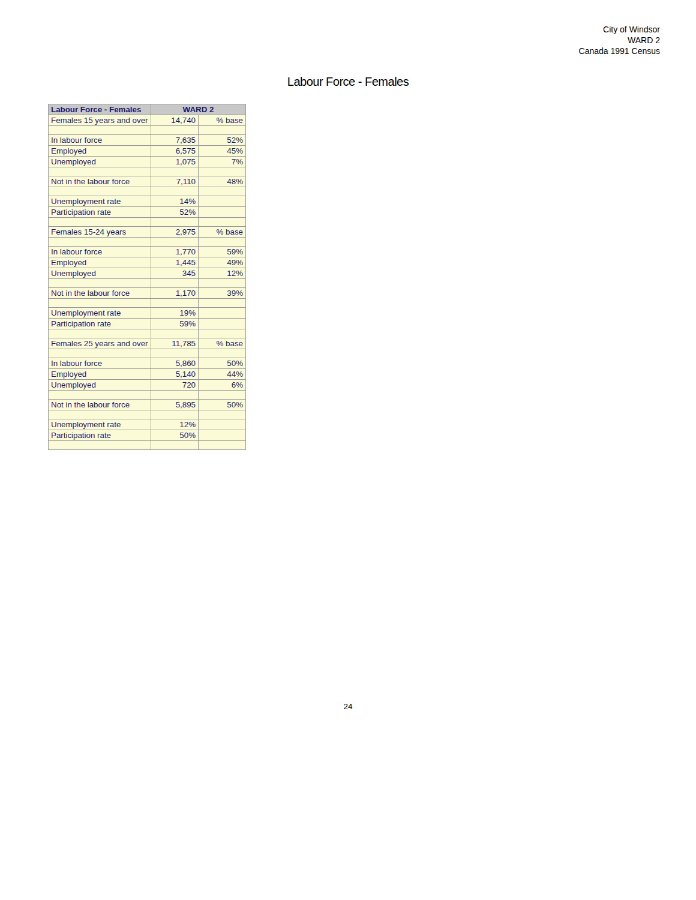City of Windsor
WARD 2
Canada 1991 Census
Labour Force - Females
| Labour Force - Females | WARD 2 |
| --- | --- |
| Females 15 years and over | 14,740 | % base |
| In labour force | 7,635 | 52% |
| Employed | 6,575 | 45% |
| Unemployed | 1,075 | 7% |
| Not in the labour force | 7,110 | 48% |
| Unemployment rate | 14% | |
| Participation rate | 52% | |
| Females 15-24 years | 2,975 | % base |
| In labour force | 1,770 | 59% |
| Employed | 1,445 | 49% |
| Unemployed | 345 | 12% |
| Not in the labour force | 1,170 | 39% |
| Unemployment rate | 19% | |
| Participation rate | 59% | |
| Females 25 years and over | 11,785 | % base |
| In labour force | 5,860 | 50% |
| Employed | 5,140 | 44% |
| Unemployed | 720 | 6% |
| Not in the labour force | 5,895 | 50% |
| Unemployment rate | 12% | |
| Participation rate | 50% | |
24